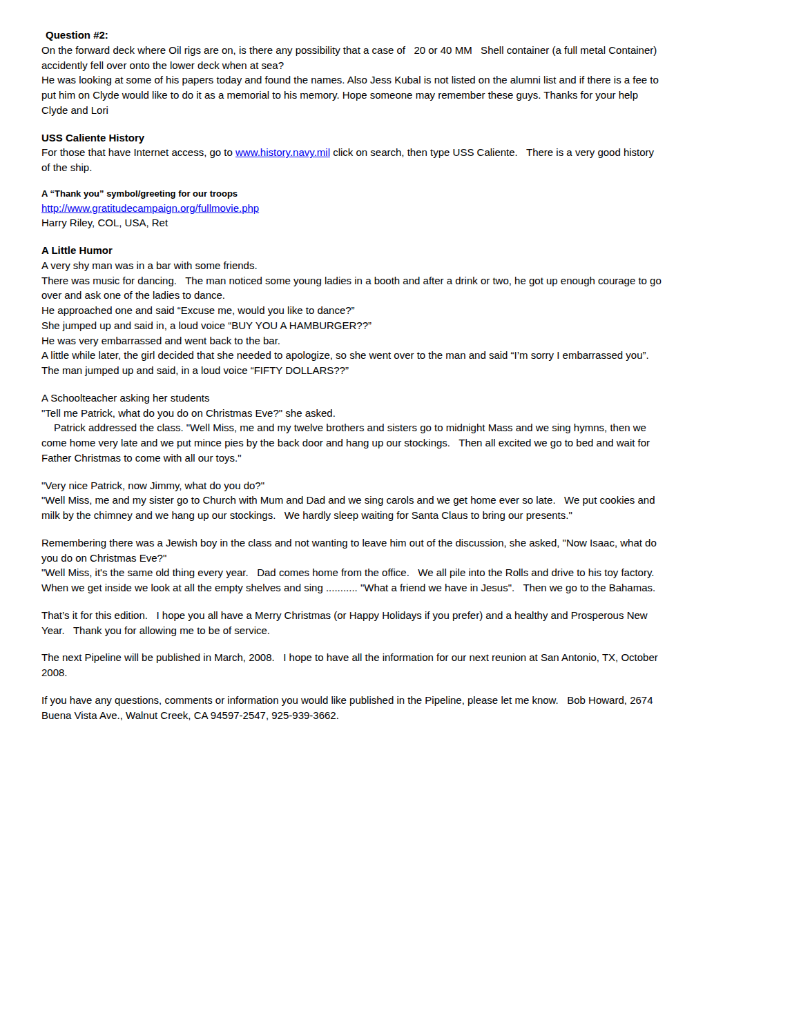Question #2:
On the forward deck where Oil rigs are on, is there any possibility that a case of 20 or 40 MM Shell container (a full metal Container) accidently fell over onto the lower deck when at sea?
He was looking at some of his papers today and found the names. Also Jess Kubal is not listed on the alumni list and if there is a fee to put him on Clyde would like to do it as a memorial to his memory. Hope someone may remember these guys. Thanks for your help
Clyde and Lori
USS Caliente History
For those that have Internet access, go to www.history.navy.mil click on search, then type USS Caliente. There is a very good history of the ship.
A “Thank you” symbol/greeting for our troops
http://www.gratitudecampaign.org/fullmovie.php
Harry Riley, COL, USA, Ret
A Little Humor
A very shy man was in a bar with some friends.
There was music for dancing. The man noticed some young ladies in a booth and after a drink or two, he got up enough courage to go over and ask one of the ladies to dance.
He approached one and said “Excuse me, would you like to dance?”
She jumped up and said in, a loud voice “BUY YOU A HAMBURGER??”
He was very embarrassed and went back to the bar.
A little while later, the girl decided that she needed to apologize, so she went over to the man and said “I’m sorry I embarrassed you”.
The man jumped up and said, in a loud voice “FIFTY DOLLARS??”
A Schoolteacher asking her students
"Tell me Patrick, what do you do on Christmas Eve?" she asked.
Patrick addressed the class. "Well Miss, me and my twelve brothers and sisters go to midnight Mass and we sing hymns, then we come home very late and we put mince pies by the back door and hang up our stockings. Then all excited we go to bed and wait for Father Christmas to come with all our toys."
"Very nice Patrick, now Jimmy, what do you do?"
"Well Miss, me and my sister go to Church with Mum and Dad and we sing carols and we get home ever so late. We put cookies and milk by the chimney and we hang up our stockings. We hardly sleep waiting for Santa Claus to bring our presents."
Remembering there was a Jewish boy in the class and not wanting to leave him out of the discussion, she asked, "Now Isaac, what do you do on Christmas Eve?"
"Well Miss, it's the same old thing every year. Dad comes home from the office. We all pile into the Rolls and drive to his toy factory. When we get inside we look at all the empty shelves and sing ........... "What a friend we have in Jesus". Then we go to the Bahamas.
That’s it for this edition. I hope you all have a Merry Christmas (or Happy Holidays if you prefer) and a healthy and Prosperous New Year. Thank you for allowing me to be of service.
The next Pipeline will be published in March, 2008. I hope to have all the information for our next reunion at San Antonio, TX, October 2008.
If you have any questions, comments or information you would like published in the Pipeline, please let me know. Bob Howard, 2674 Buena Vista Ave., Walnut Creek, CA 94597-2547, 925-939-3662.